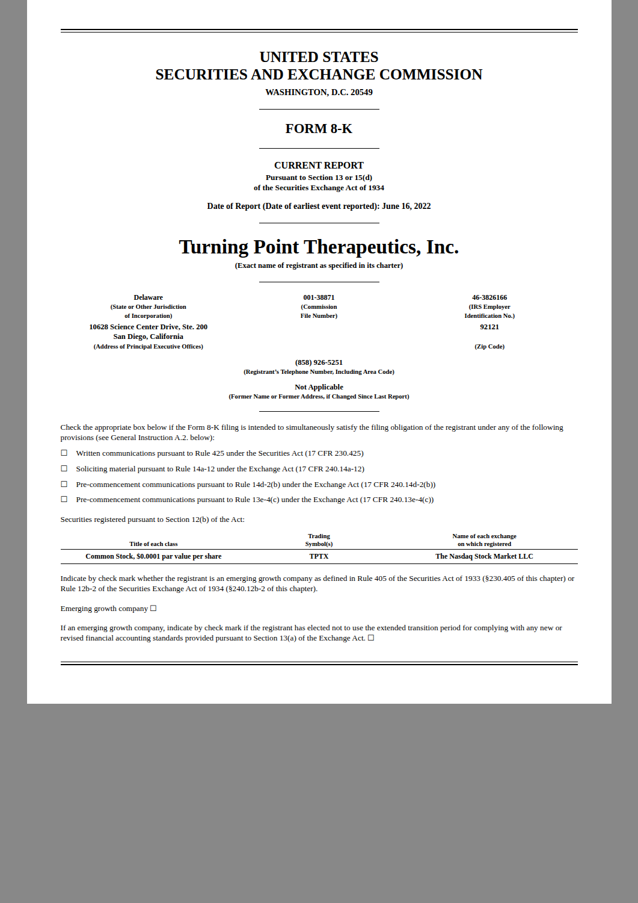UNITED STATES
SECURITIES AND EXCHANGE COMMISSION
WASHINGTON, D.C. 20549
FORM 8-K
CURRENT REPORT
Pursuant to Section 13 or 15(d)
of the Securities Exchange Act of 1934
Date of Report (Date of earliest event reported): June 16, 2022
Turning Point Therapeutics, Inc.
(Exact name of registrant as specified in its charter)
| Delaware | 001-38871 | 46-3826166 |
| (State or Other Jurisdiction of Incorporation) | (Commission File Number) | (IRS Employer Identification No.) |
| 10628 Science Center Drive, Ste. 200 San Diego, California | | 92121 |
| (Address of Principal Executive Offices) | | (Zip Code) |
(858) 926-5251
(Registrant’s Telephone Number, Including Area Code)
Not Applicable
(Former Name or Former Address, if Changed Since Last Report)
Check the appropriate box below if the Form 8-K filing is intended to simultaneously satisfy the filing obligation of the registrant under any of the following provisions (see General Instruction A.2. below):
☐
Written communications pursuant to Rule 425 under the Securities Act (17 CFR 230.425)
☐
Soliciting material pursuant to Rule 14a-12 under the Exchange Act (17 CFR 240.14a-12)
☐
Pre-commencement communications pursuant to Rule 14d-2(b) under the Exchange Act (17 CFR 240.14d-2(b))
☐
Pre-commencement communications pursuant to Rule 13e-4(c) under the Exchange Act (17 CFR 240.13e-4(c))
Securities registered pursuant to Section 12(b) of the Act:
| Title of each class | Trading Symbol(s) | Name of each exchange on which registered |
| --- | --- | --- |
| Common Stock, $0.0001 par value per share | TPTX | The Nasdaq Stock Market LLC |
Indicate by check mark whether the registrant is an emerging growth company as defined in Rule 405 of the Securities Act of 1933 (§230.405 of this chapter) or Rule 12b-2 of the Securities Exchange Act of 1934 (§240.12b-2 of this chapter).
Emerging growth company ☐
If an emerging growth company, indicate by check mark if the registrant has elected not to use the extended transition period for complying with any new or revised financial accounting standards provided pursuant to Section 13(a) of the Exchange Act. ☐